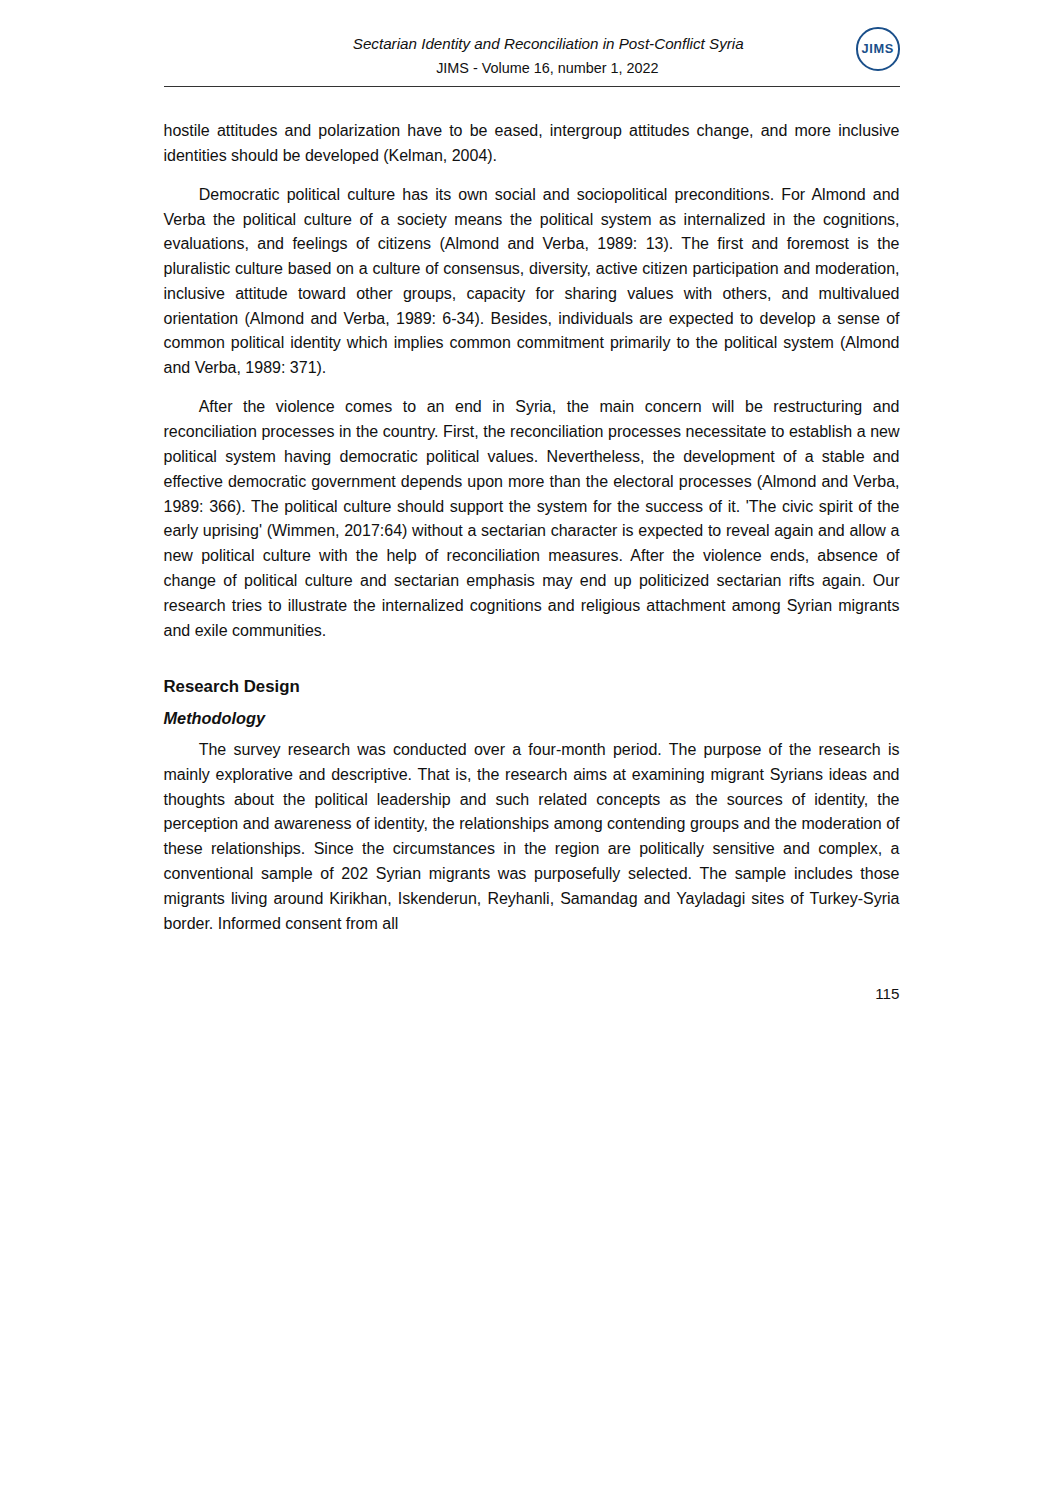Sectarian Identity and Reconciliation in Post-Conflict Syria
JIMS - Volume 16, number 1, 2022
JIMS
hostile attitudes and polarization have to be eased, intergroup attitudes change, and more inclusive identities should be developed (Kelman, 2004).
Democratic political culture has its own social and sociopolitical preconditions. For Almond and Verba the political culture of a society means the political system as internalized in the cognitions, evaluations, and feelings of citizens (Almond and Verba, 1989: 13). The first and foremost is the pluralistic culture based on a culture of consensus, diversity, active citizen participation and moderation, inclusive attitude toward other groups, capacity for sharing values with others, and multivalued orientation (Almond and Verba, 1989: 6-34). Besides, individuals are expected to develop a sense of common political identity which implies common commitment primarily to the political system (Almond and Verba, 1989: 371).
After the violence comes to an end in Syria, the main concern will be restructuring and reconciliation processes in the country. First, the reconciliation processes necessitate to establish a new political system having democratic political values. Nevertheless, the development of a stable and effective democratic government depends upon more than the electoral processes (Almond and Verba, 1989: 366). The political culture should support the system for the success of it. 'The civic spirit of the early uprising' (Wimmen, 2017:64) without a sectarian character is expected to reveal again and allow a new political culture with the help of reconciliation measures. After the violence ends, absence of change of political culture and sectarian emphasis may end up politicized sectarian rifts again. Our research tries to illustrate the internalized cognitions and religious attachment among Syrian migrants and exile communities.
Research Design
Methodology
The survey research was conducted over a four-month period. The purpose of the research is mainly explorative and descriptive. That is, the research aims at examining migrant Syrians ideas and thoughts about the political leadership and such related concepts as the sources of identity, the perception and awareness of identity, the relationships among contending groups and the moderation of these relationships. Since the circumstances in the region are politically sensitive and complex, a conventional sample of 202 Syrian migrants was purposefully selected. The sample includes those migrants living around Kirikhan, Iskenderun, Reyhanli, Samandag and Yayladagi sites of Turkey-Syria border. Informed consent from all
115